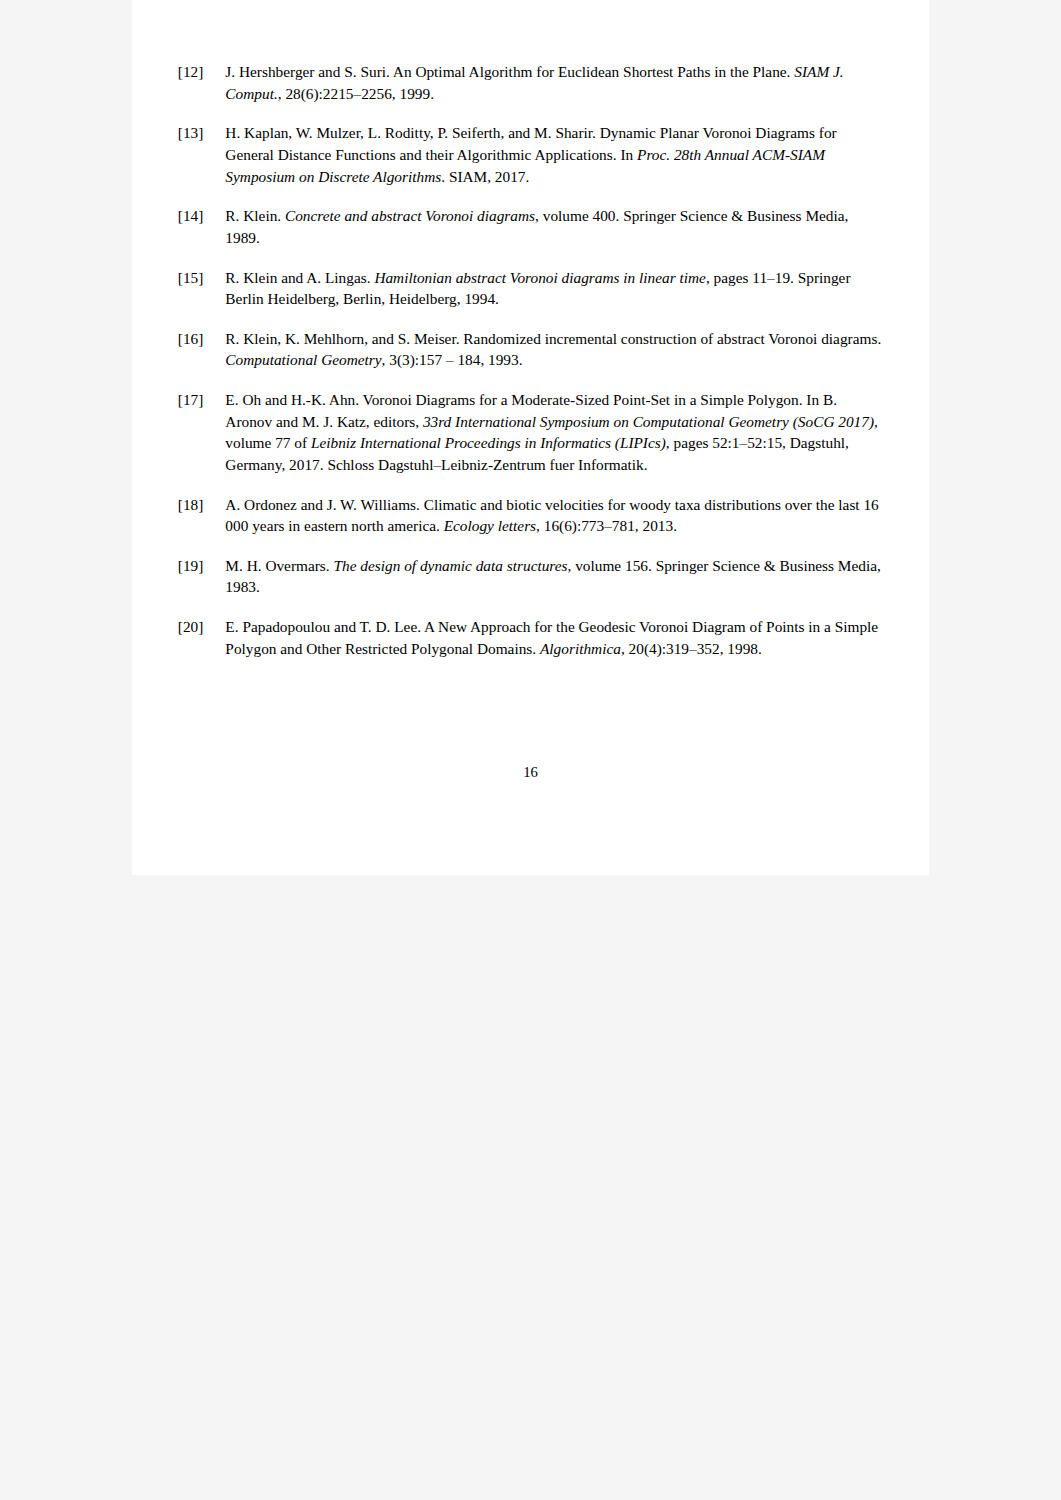[12] J. Hershberger and S. Suri. An Optimal Algorithm for Euclidean Shortest Paths in the Plane. SIAM J. Comput., 28(6):2215–2256, 1999.
[13] H. Kaplan, W. Mulzer, L. Roditty, P. Seiferth, and M. Sharir. Dynamic Planar Voronoi Diagrams for General Distance Functions and their Algorithmic Applications. In Proc. 28th Annual ACM-SIAM Symposium on Discrete Algorithms. SIAM, 2017.
[14] R. Klein. Concrete and abstract Voronoi diagrams, volume 400. Springer Science & Business Media, 1989.
[15] R. Klein and A. Lingas. Hamiltonian abstract Voronoi diagrams in linear time, pages 11–19. Springer Berlin Heidelberg, Berlin, Heidelberg, 1994.
[16] R. Klein, K. Mehlhorn, and S. Meiser. Randomized incremental construction of abstract Voronoi diagrams. Computational Geometry, 3(3):157 – 184, 1993.
[17] E. Oh and H.-K. Ahn. Voronoi Diagrams for a Moderate-Sized Point-Set in a Simple Polygon. In B. Aronov and M. J. Katz, editors, 33rd International Symposium on Computational Geometry (SoCG 2017), volume 77 of Leibniz International Proceedings in Informatics (LIPIcs), pages 52:1–52:15, Dagstuhl, Germany, 2017. Schloss Dagstuhl–Leibniz-Zentrum fuer Informatik.
[18] A. Ordonez and J. W. Williams. Climatic and biotic velocities for woody taxa distributions over the last 16 000 years in eastern north america. Ecology letters, 16(6):773–781, 2013.
[19] M. H. Overmars. The design of dynamic data structures, volume 156. Springer Science & Business Media, 1983.
[20] E. Papadopoulou and T. D. Lee. A New Approach for the Geodesic Voronoi Diagram of Points in a Simple Polygon and Other Restricted Polygonal Domains. Algorithmica, 20(4):319–352, 1998.
16